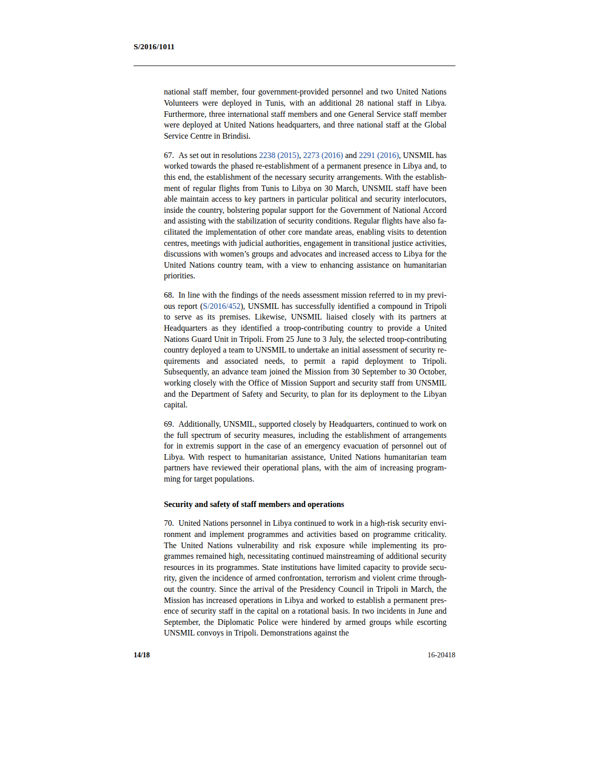S/2016/1011
national staff member, four government-provided personnel and two United Nations Volunteers were deployed in Tunis, with an additional 28 national staff in Libya. Furthermore, three international staff members and one General Service staff member were deployed at United Nations headquarters, and three national staff at the Global Service Centre in Brindisi.
67. As set out in resolutions 2238 (2015), 2273 (2016) and 2291 (2016), UNSMIL has worked towards the phased re-establishment of a permanent presence in Libya and, to this end, the establishment of the necessary security arrangements. With the establishment of regular flights from Tunis to Libya on 30 March, UNSMIL staff have been able maintain access to key partners in particular political and security interlocutors, inside the country, bolstering popular support for the Government of National Accord and assisting with the stabilization of security conditions. Regular flights have also facilitated the implementation of other core mandate areas, enabling visits to detention centres, meetings with judicial authorities, engagement in transitional justice activities, discussions with women’s groups and advocates and increased access to Libya for the United Nations country team, with a view to enhancing assistance on humanitarian priorities.
68. In line with the findings of the needs assessment mission referred to in my previous report (S/2016/452), UNSMIL has successfully identified a compound in Tripoli to serve as its premises. Likewise, UNSMIL liaised closely with its partners at Headquarters as they identified a troop-contributing country to provide a United Nations Guard Unit in Tripoli. From 25 June to 3 July, the selected troop-contributing country deployed a team to UNSMIL to undertake an initial assessment of security requirements and associated needs, to permit a rapid deployment to Tripoli. Subsequently, an advance team joined the Mission from 30 September to 30 October, working closely with the Office of Mission Support and security staff from UNSMIL and the Department of Safety and Security, to plan for its deployment to the Libyan capital.
69. Additionally, UNSMIL, supported closely by Headquarters, continued to work on the full spectrum of security measures, including the establishment of arrangements for in extremis support in the case of an emergency evacuation of personnel out of Libya. With respect to humanitarian assistance, United Nations humanitarian team partners have reviewed their operational plans, with the aim of increasing programming for target populations.
Security and safety of staff members and operations
70. United Nations personnel in Libya continued to work in a high-risk security environment and implement programmes and activities based on programme criticality. The United Nations vulnerability and risk exposure while implementing its programmes remained high, necessitating continued mainstreaming of additional security resources in its programmes. State institutions have limited capacity to provide security, given the incidence of armed confrontation, terrorism and violent crime throughout the country. Since the arrival of the Presidency Council in Tripoli in March, the Mission has increased operations in Libya and worked to establish a permanent presence of security staff in the capital on a rotational basis. In two incidents in June and September, the Diplomatic Police were hindered by armed groups while escorting UNSMIL convoys in Tripoli. Demonstrations against the
14/18 16-20418